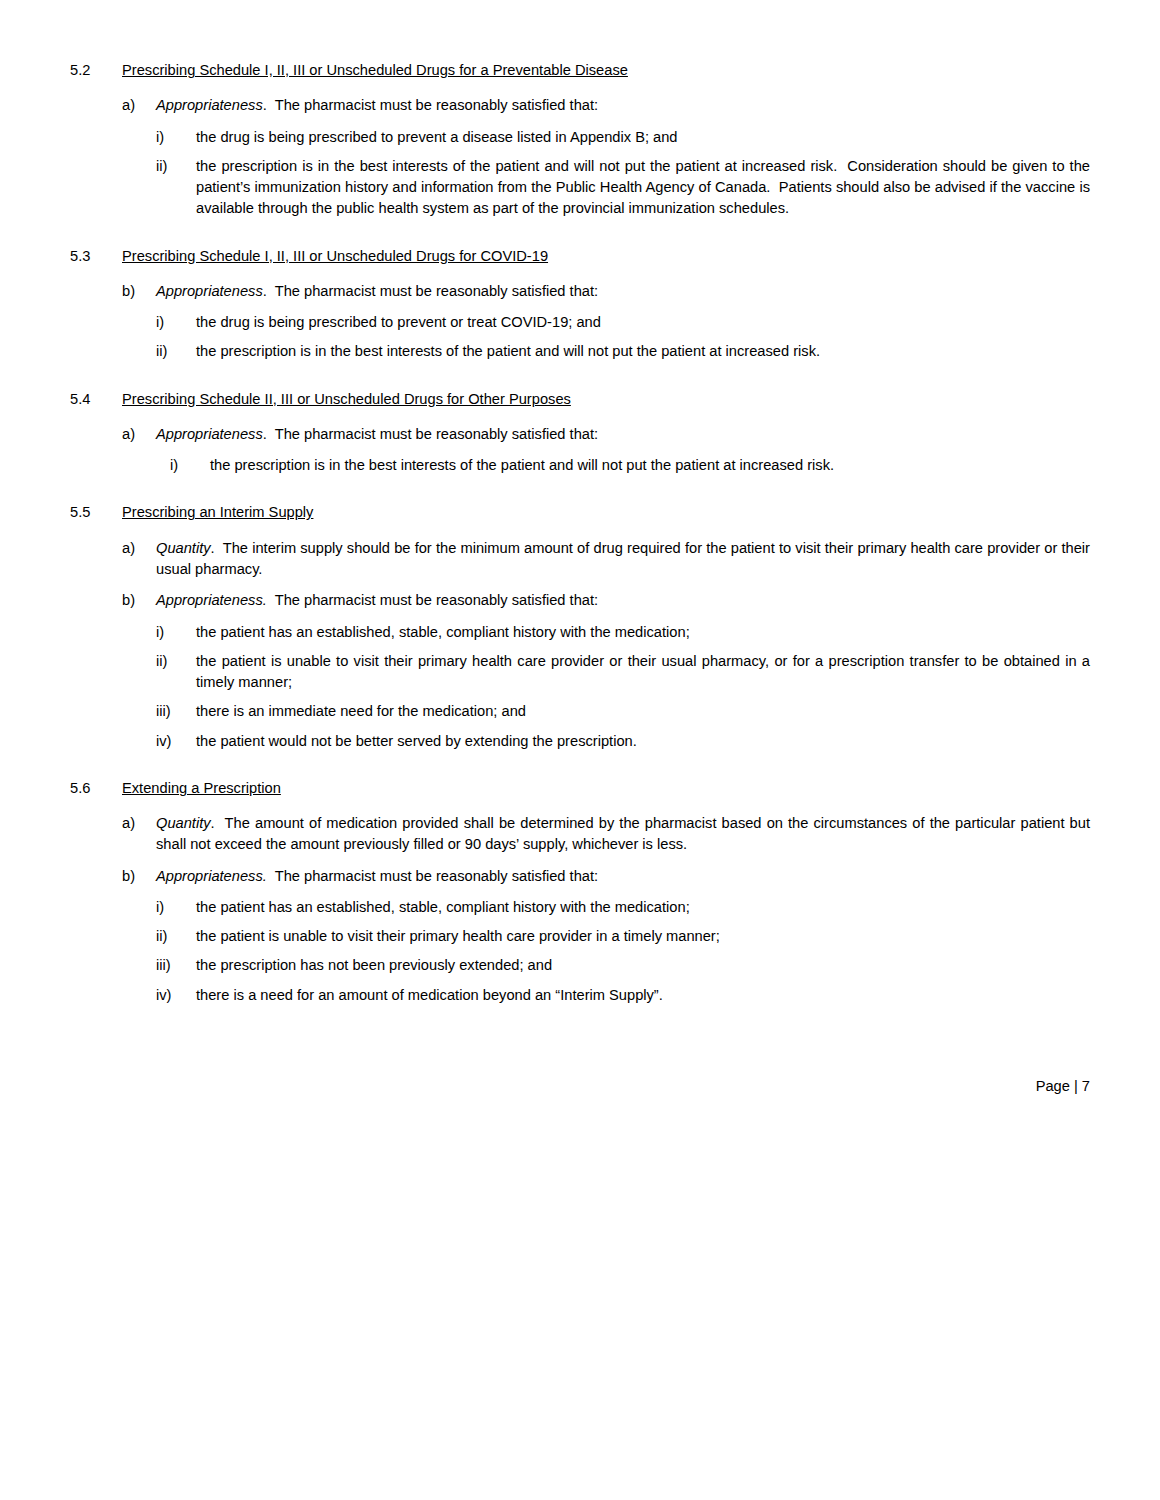5.2 Prescribing Schedule I, II, III or Unscheduled Drugs for a Preventable Disease
a) Appropriateness. The pharmacist must be reasonably satisfied that:
i) the drug is being prescribed to prevent a disease listed in Appendix B; and
ii) the prescription is in the best interests of the patient and will not put the patient at increased risk. Consideration should be given to the patient’s immunization history and information from the Public Health Agency of Canada. Patients should also be advised if the vaccine is available through the public health system as part of the provincial immunization schedules.
5.3 Prescribing Schedule I, II, III or Unscheduled Drugs for COVID-19
b) Appropriateness. The pharmacist must be reasonably satisfied that:
i) the drug is being prescribed to prevent or treat COVID-19; and
ii) the prescription is in the best interests of the patient and will not put the patient at increased risk.
5.4 Prescribing Schedule II, III or Unscheduled Drugs for Other Purposes
a) Appropriateness. The pharmacist must be reasonably satisfied that:
i) the prescription is in the best interests of the patient and will not put the patient at increased risk.
5.5 Prescribing an Interim Supply
a) Quantity. The interim supply should be for the minimum amount of drug required for the patient to visit their primary health care provider or their usual pharmacy.
b) Appropriateness. The pharmacist must be reasonably satisfied that:
i) the patient has an established, stable, compliant history with the medication;
ii) the patient is unable to visit their primary health care provider or their usual pharmacy, or for a prescription transfer to be obtained in a timely manner;
iii) there is an immediate need for the medication; and
iv) the patient would not be better served by extending the prescription.
5.6 Extending a Prescription
a) Quantity. The amount of medication provided shall be determined by the pharmacist based on the circumstances of the particular patient but shall not exceed the amount previously filled or 90 days’ supply, whichever is less.
b) Appropriateness. The pharmacist must be reasonably satisfied that:
i) the patient has an established, stable, compliant history with the medication;
ii) the patient is unable to visit their primary health care provider in a timely manner;
iii) the prescription has not been previously extended; and
iv) there is a need for an amount of medication beyond an “Interim Supply”.
Page | 7